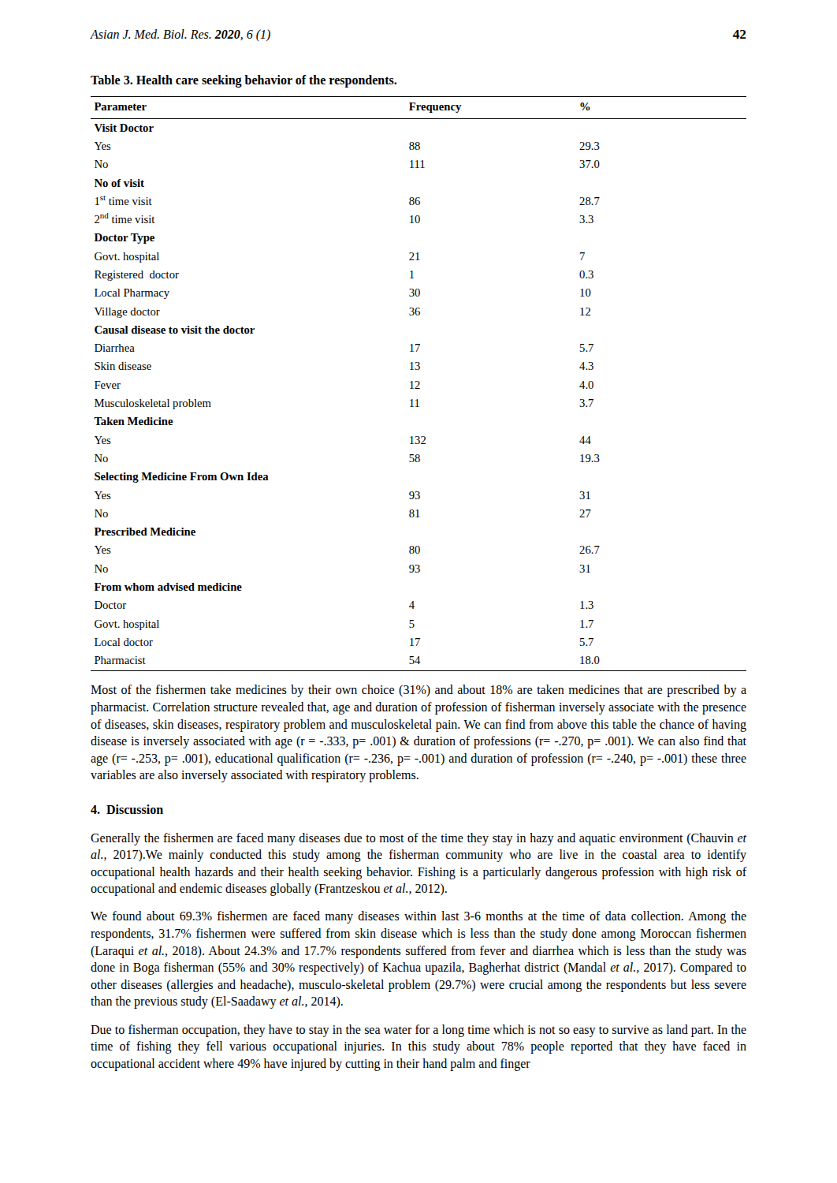Asian J. Med. Biol. Res. 2020, 6 (1) 42
Table 3. Health care seeking behavior of the respondents.
| Parameter | Frequency | % |
| --- | --- | --- |
| Visit Doctor | | |
| Yes | 88 | 29.3 |
| No | 111 | 37.0 |
| No of visit | | |
| 1 st time visit | 86 | 28.7 |
| 2 nd time visit | 10 | 3.3 |
| Doctor Type | | |
| Govt. hospital | 21 | 7 |
| Registered doctor | 1 | 0.3 |
| Local Pharmacy | 30 | 10 |
| Village doctor | 36 | 12 |
| Causal disease to visit the doctor | | |
| Diarrhea | 17 | 5.7 |
| Skin disease | 13 | 4.3 |
| Fever | 12 | 4.0 |
| Musculoskeletal problem | 11 | 3.7 |
| Taken Medicine | | |
| Yes | 132 | 44 |
| No | 58 | 19.3 |
| Selecting Medicine From Own Idea | | |
| Yes | 93 | 31 |
| No | 81 | 27 |
| Prescribed Medicine | | |
| Yes | 80 | 26.7 |
| No | 93 | 31 |
| From whom advised medicine | | |
| Doctor | 4 | 1.3 |
| Govt. hospital | 5 | 1.7 |
| Local doctor | 17 | 5.7 |
| Pharmacist | 54 | 18.0 |
Most of the fishermen take medicines by their own choice (31%) and about 18% are taken medicines that are prescribed by a pharmacist. Correlation structure revealed that, age and duration of profession of fisherman inversely associate with the presence of diseases, skin diseases, respiratory problem and musculoskeletal pain. We can find from above this table the chance of having disease is inversely associated with age (r = -.333, p= .001) & duration of professions (r= -.270, p= .001). We can also find that age (r= -.253, p= .001), educational qualification (r= -.236, p= -.001) and duration of profession (r= -.240, p= -.001) these three variables are also inversely associated with respiratory problems.
4. Discussion
Generally the fishermen are faced many diseases due to most of the time they stay in hazy and aquatic environment (Chauvin et al., 2017).We mainly conducted this study among the fisherman community who are live in the coastal area to identify occupational health hazards and their health seeking behavior. Fishing is a particularly dangerous profession with high risk of occupational and endemic diseases globally (Frantzeskou et al., 2012).
We found about 69.3% fishermen are faced many diseases within last 3-6 months at the time of data collection. Among the respondents, 31.7% fishermen were suffered from skin disease which is less than the study done among Moroccan fishermen (Laraqui et al., 2018). About 24.3% and 17.7% respondents suffered from fever and diarrhea which is less than the study was done in Boga fisherman (55% and 30% respectively) of Kachua upazila, Bagherhat district (Mandal et al., 2017). Compared to other diseases (allergies and headache), musculo-skeletal problem (29.7%) were crucial among the respondents but less severe than the previous study (El-Saadawy et al., 2014).
Due to fisherman occupation, they have to stay in the sea water for a long time which is not so easy to survive as land part. In the time of fishing they fell various occupational injuries. In this study about 78% people reported that they have faced in occupational accident where 49% have injured by cutting in their hand palm and finger